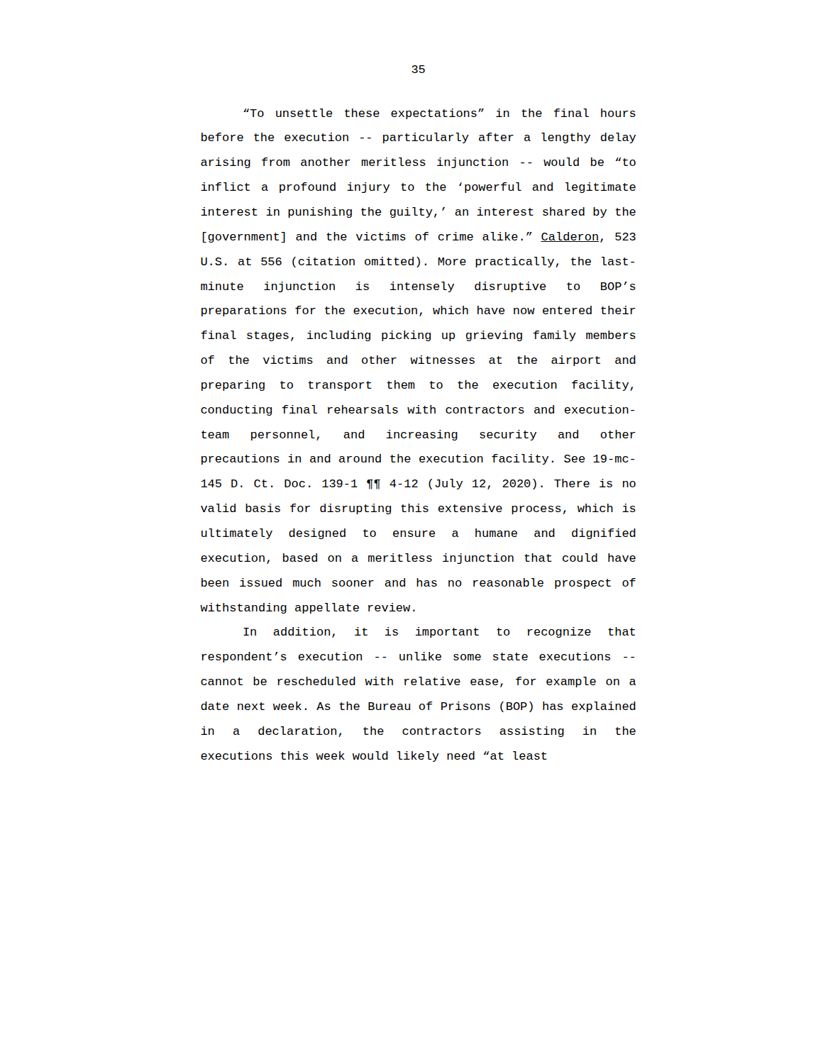35
“To unsettle these expectations” in the final hours before the execution -- particularly after a lengthy delay arising from another meritless injunction -- would be “to inflict a profound injury to the ‘powerful and legitimate interest in punishing the guilty,’ an interest shared by the [government] and the victims of crime alike.” Calderon, 523 U.S. at 556 (citation omitted). More practically, the last-minute injunction is intensely disruptive to BOP’s preparations for the execution, which have now entered their final stages, including picking up grieving family members of the victims and other witnesses at the airport and preparing to transport them to the execution facility, conducting final rehearsals with contractors and execution-team personnel, and increasing security and other precautions in and around the execution facility. See 19-mc-145 D. Ct. Doc. 139-1 ¶¶ 4-12 (July 12, 2020). There is no valid basis for disrupting this extensive process, which is ultimately designed to ensure a humane and dignified execution, based on a meritless injunction that could have been issued much sooner and has no reasonable prospect of withstanding appellate review.
In addition, it is important to recognize that respondent’s execution -- unlike some state executions -- cannot be rescheduled with relative ease, for example on a date next week. As the Bureau of Prisons (BOP) has explained in a declaration, the contractors assisting in the executions this week would likely need “at least